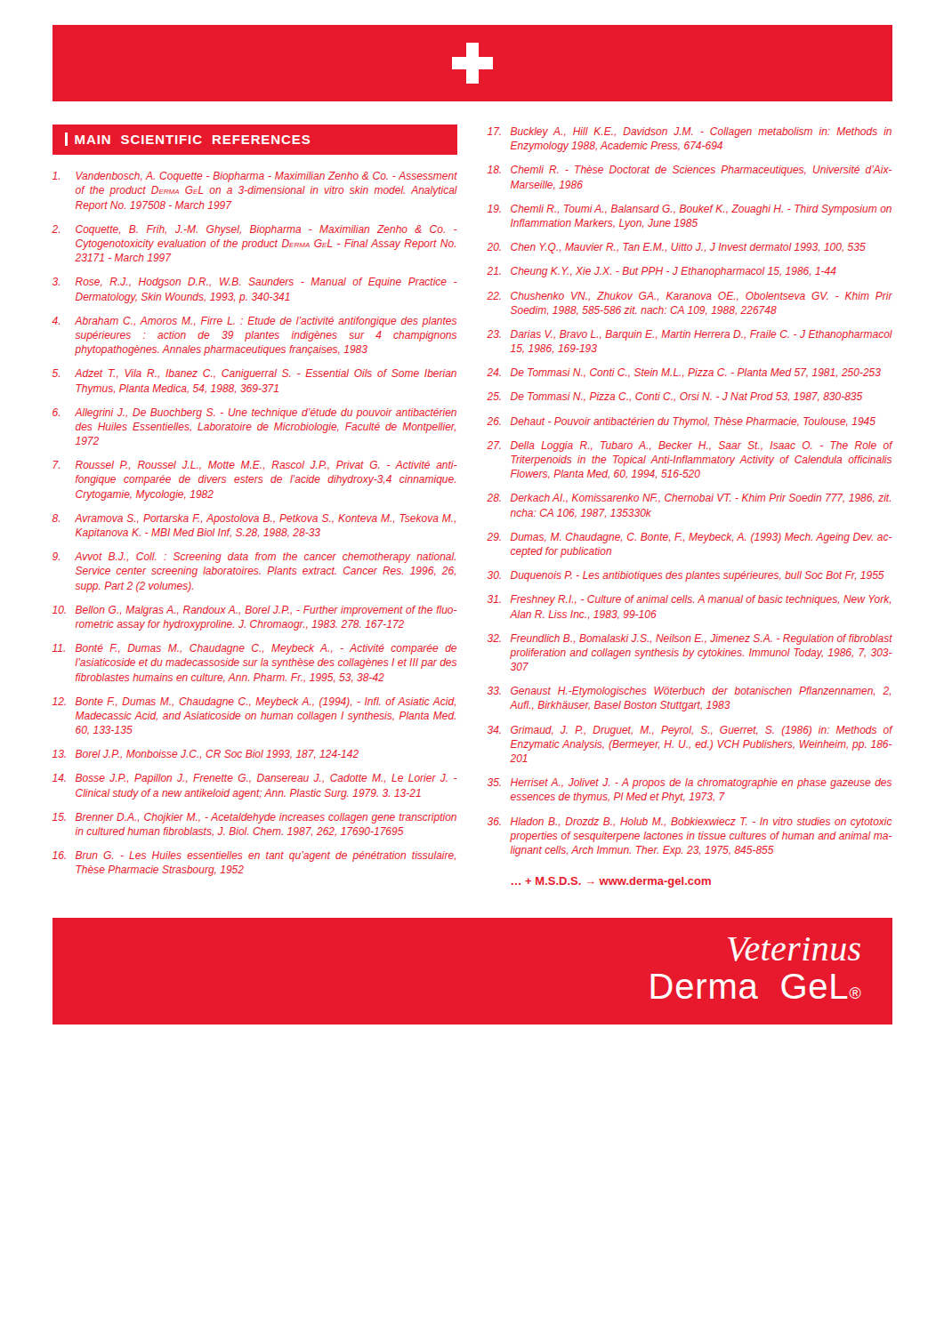MAIN SCIENTIFIC REFERENCES
Vandenbosch, A. Coquette - Biopharma - Maximilian Zenho & Co. - Assessment of the product Derma GeL on a 3-dimensional in vitro skin model. Analytical Report No. 197508 - March 1997
Coquette, B. Frih, J.-M. Ghysel, Biopharma - Maximilian Zenho & Co. - Cytogenotoxicity evaluation of the product Derma GeL - Final Assay Report No. 23171 - March 1997
Rose, R.J., Hodgson D.R., W.B. Saunders - Manual of Equine Practice - Dermatology, Skin Wounds, 1993, p. 340-341
Abraham C., Amoros M., Firre L. : Etude de l’activité antifongique des plantes supérieures : action de 39 plantes indigènes sur 4 champignons phytopathogènes. Annales pharmaceutiques françaises, 1983
Adzet T., Vila R., Ibanez C., Caniguerral S. - Essential Oils of Some Iberian Thymus, Planta Medica, 54, 1988, 369-371
Allegrini J., De Buochberg S. - Une technique d’étude du pouvoir antibactérien des Huiles Essentielles, Laboratoire de Microbiologie, Faculté de Montpellier, 1972
Roussel P., Roussel J.L., Motte M.E., Rascol J.P., Privat G. - Activité antifongique comparée de divers esters de l’acide dihydroxy-3,4 cinnamique. Crytogamie, Mycologie, 1982
Avramova S., Portarska F., Apostolova B., Petkova S., Konteva M., Tsekova M., Kapitanova K. - MBI Med Biol Inf, S.28, 1988, 28-33
Avvot B.J., Coll. : Screening data from the cancer chemotherapy national. Service center screening laboratoires. Plants extract. Cancer Res. 1996, 26, supp. Part 2 (2 volumes).
Bellon G., Malgras A., Randoux A., Borel J.P., - Further improvement of the fluorometric assay for hydroxyproline. J. Chromaogr., 1983. 278. 167-172
Bonté F., Dumas M., Chaudagne C., Meybeck A., - Activité comparée de l’asiaticoside et du madecassoside sur la synthèse des collagènes I et III par des fibroblastes humains en culture, Ann. Pharm. Fr., 1995, 53, 38-42
Bonte F., Dumas M., Chaudagne C., Meybeck A., (1994), - Infl. of Asiatic Acid, Madecassic Acid, and Asiaticoside on human collagen I synthesis, Planta Med. 60, 133-135
Borel J.P., Monboisse J.C., CR Soc Biol 1993, 187, 124-142
Bosse J.P., Papillon J., Frenette G., Dansereau J., Cadotte M., Le Lorier J. - Clinical study of a new antikeloid agent; Ann. Plastic Surg. 1979. 3. 13-21
Brenner D.A., Chojkier M., - Acetaldehyde increases collagen gene transcription in cultured human fibroblasts, J. Biol. Chem. 1987, 262, 17690-17695
Brun G. - Les Huiles essentielles en tant qu’agent de pénétration tissulaire, Thèse Pharmacie Strasbourg, 1952
Buckley A., Hill K.E., Davidson J.M. - Collagen metabolism in: Methods in Enzymology 1988, Academic Press, 674-694
Chemli R. - Thèse Doctorat de Sciences Pharmaceutiques, Université d’Aix-Marseille, 1986
Chemli R., Toumi A., Balansard G., Boukef K., Zouaghi H. - Third Symposium on Inflammation Markers, Lyon, June 1985
Chen Y.Q., Mauvier R., Tan E.M., Uitto J., J Invest dermatol 1993, 100, 535
Cheung K.Y., Xie J.X. - But PPH - J Ethanopharmacol 15, 1986, 1-44
Chushenko VN., Zhukov GA., Karanova OE., Obolentseva GV. - Khim Prir Soedim, 1988, 585-586 zit. nach: CA 109, 1988, 226748
Darias V., Bravo L., Barquin E., Martin Herrera D., Fraile C. - J Ethanopharmacol 15, 1986, 169-193
De Tommasi N., Conti C., Stein M.L., Pizza C. - Planta Med 57, 1981, 250-253
De Tommasi N., Pizza C., Conti C., Orsi N. - J Nat Prod 53, 1987, 830-835
Dehaut - Pouvoir antibactérien du Thymol, Thèse Pharmacie, Toulouse, 1945
Della Loggia R., Tubaro A., Becker H., Saar St., Isaac O. - The Role of Triterpenoids in the Topical Anti-Inflammatory Activity of Calendula officinalis Flowers, Planta Med, 60, 1994, 516-520
Derkach AI., Komissarenko NF., Chernobai VT. - Khim Prir Soedin 777, 1986, zit. ncha: CA 106, 1987, 135330k
Dumas, M. Chaudagne, C. Bonte, F., Meybeck, A. (1993) Mech. Ageing Dev. accepted for publication
Duquenois P. - Les antibiotiques des plantes supérieures, bull Soc Bot Fr, 1955
Freshney R.I., - Culture of animal cells. A manual of basic techniques, New York, Alan R. Liss Inc., 1983, 99-106
Freundlich B., Bomalaski J.S., Neilson E., Jimenez S.A. - Regulation of fibroblast proliferation and collagen synthesis by cytokines. Immunol Today, 1986, 7, 303-307
Genaust H.-Etymologisches Wöterbuch der botanischen Pflanzennamen, 2, Aufl., Birkhäuser, Basel Boston Stuttgart, 1983
Grimaud, J. P., Druguet, M., Peyrol, S., Guerret, S. (1986) in: Methods of Enzymatic Analysis, (Bermeyer, H. U., ed.) VCH Publishers, Weinheim, pp. 186-201
Herriset A., Jolivet J. - A propos de la chromatographie en phase gazeuse des essences de thymus, Pl Med et Phyt, 1973, 7
Hladon B., Drozdz B., Holub M., Bobkiexwiecz T. - In vitro studies on cytotoxic properties of sesquiterpene lactones in tissue cultures of human and animal malignant cells, Arch Immun. Ther. Exp. 23, 1975, 845-855
… + M.S.D.S. → www.derma-gel.com
Veterinus
Derma GeL®